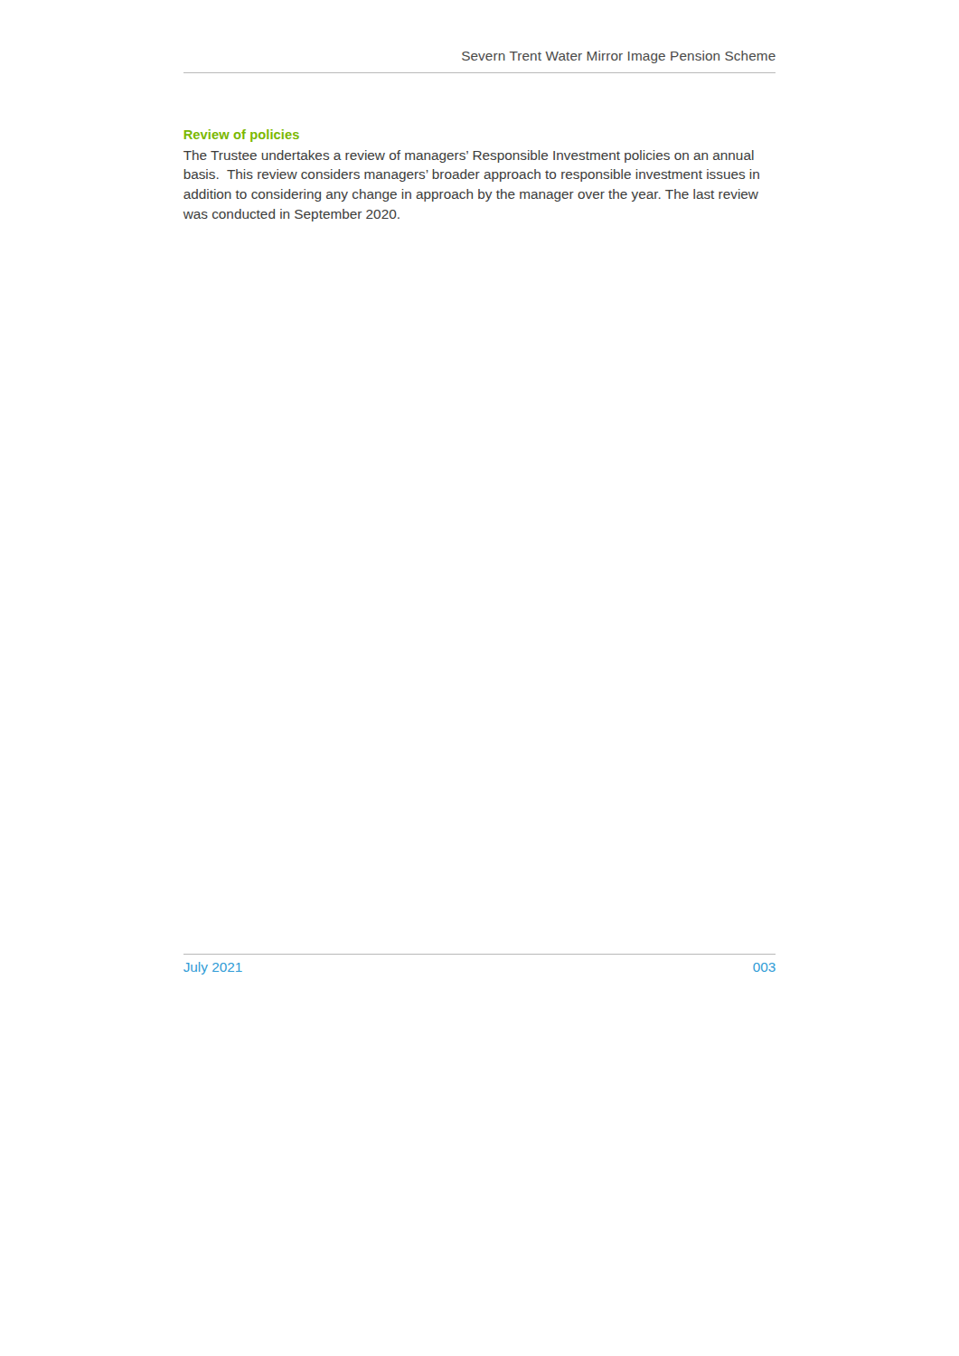Severn Trent Water Mirror Image Pension Scheme
Review of policies
The Trustee undertakes a review of managers’ Responsible Investment policies on an annual basis. This review considers managers’ broader approach to responsible investment issues in addition to considering any change in approach by the manager over the year. The last review was conducted in September 2020.
July 2021 003